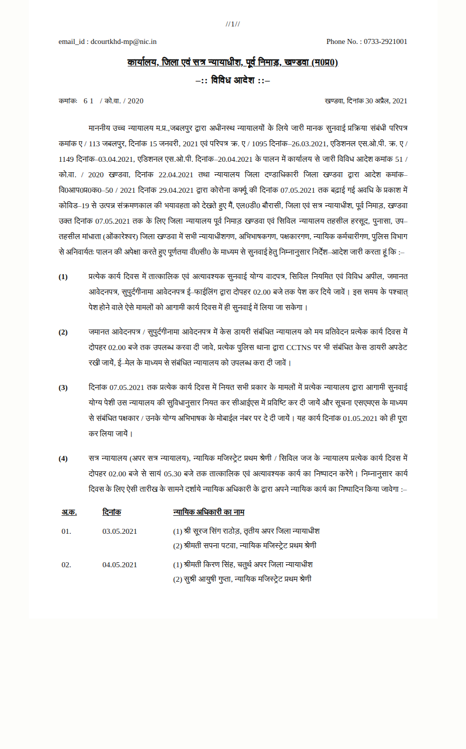//1//
email_id : dcourtkhd-mp@nic.in
Phone No. : 0733-2921001
कार्यालय, जिला एवं सत्र न्यायाधीश, पूर्व निमाड़, खण्डवा (म0प्र0)
–:: विविध आदेश ::–
कमांकः 6 1 / को.वा. / 2020
खण्डवा, दिनांक 30 अप्रैल, 2021
माननीय उच्च न्यायालय म.प्र.,जबलपुर द्वारा अधीनस्थ न्यायालयों के लिये जारी मानक सुनवाई प्रक्रिया संबंधी परिपत्र कमांक ए / 113 जबलपुर, दिनांक 15 जनवरी, 2021 एवं परिपत्र क्र. ए / 1095 दिनांक–26.03.2021, एडिशनल एस.ओ.पी. क्र. ए / 1149 दिनांक–03.04.2021, एडिशनल एस.ओ.पी. दिनांक–20.04.2021 के पालन में कार्यालय से जारी विविध आदेश कमांक 51 / को.वा. / 2020 खण्डवा, दिनांक 22.04.2021 तथा न्यायालय जिला दण्डाधिकारी जिला खण्डवा द्वारा आदेश कमांक–वि0आप0प्र0क0–50 / 2021 दिनांक 29.04.2021 द्वारा कोरोना कर्फ्यू की दिनांक 07.05.2021 तक बढ़ाई गई अवधि के प्रकाश में कोविड–19 से उत्पन्न संक्रमणकाल की भयावहता को देखते हुए मैं, एल0डी0 बौरासी, जिला एवं सत्र न्यायाधीश, पूर्व निमाड़, खण्डवा उक्त दिनांक 07.05.2021 तक के लिए जिला न्यायालय पूर्व निमाड़ खण्डवा एवं सिविल न्यायालय तहसील हरसूद, पुनासा, उप–तहसील मांधाता (ओंकारेश्वर) जिला खण्डवा में सभी न्यायाधीशगण, अभिभाषकगण, पक्षकारगण, न्यायिक कर्मचारीगण, पुलिस विभाग से अनिवार्यतः पालन की अपेक्षा करते हुए पूर्णतया वी0सी0 के माध्यम से सुनवाई हेतु निम्नानुसार निर्देश–आदेश जारी करता हूं कि :–
(1)
प्रत्येक कार्य दिवस में तात्कालिक एवं अत्यावश्यक सुनवाई योग्य वादपत्र, सिविल नियमित एवं विविध अपील, जमानत आवेदनपत्र, सुपुर्दगीनामा आवेदनपत्र ई–फाईलिंग द्वारा दोपहर 02.00 बजे तक पेश कर दिये जावें। इस समय के पश्चात् पेश होने वाले ऐसे मामलों को आगामी कार्य दिवस में ही सुनवाई में लिया जा सकेगा।
(2)
जमानत आवेदनपत्र / सुपुर्दगीनामा आवेदनपत्र में केस डायरी संबंधित न्यायालय को मय प्रतिवेदन प्रत्येक कार्य दिवस में दोपहर 02.00 बजे तक उपलब्ध करवा दी जावे, प्रत्येक पुलिस थाना द्वारा CCTNS पर भी संबंधित केस डायरी अपडेट रखी जायें, ई–मेल के माध्यम से संबंधित न्यायालय को उपलब्ध करा दी जावें।
(3)
दिनांक 07.05.2021 तक प्रत्येक कार्य दिवस में नियत सभी प्रकार के मामलों में प्रत्येक न्यायालय द्वारा आगामी सुनवाई योग्य पेशी उस न्यायालय की सुविधानुसार नियत कर सीआईएस में प्रविष्टि कर दी जायें और सूचना एसएमएस के माध्यम से संबंधित पक्षकार / उनके योग्य अभिभाषक के मोबाईल नंबर पर दे दी जायें। यह कार्य दिनांक 01.05.2021 को ही पूरा कर लिया जायें।
(4)
सत्र न्यायालय (अपर सत्र न्यायालय), न्यायिक मजिस्ट्रेट प्रथम श्रेणी / सिविल जज के न्यायालय प्रत्येक कार्य दिवस में दोपहर 02.00 बजे से सायं 05.30 बजे तक तात्कालिक एवं अत्यावश्यक कार्य का निष्पादन करेंगे। निम्नानुसार कार्य दिवस के लिए ऐसी तारीख के सामने दर्शाये न्यायिक अधिकारी के द्वारा अपने न्यायिक कार्य का निष्पादिन किया जावेगा :–
| अ.क. | दिनांक | न्यायिक अधिकारी का नाम |
| --- | --- | --- |
| 01. | 03.05.2021 | (1) श्री सूरज सिंग राठोड़, तृतीय अपर जिला न्यायाधीश (2) श्रीमती सपना पटवा, न्यायिक मजिस्ट्रेट प्रथम श्रेणी |
| 02. | 04.05.2021 | (1) श्रीमती किरण सिंह, चतुर्थ अपर जिला न्यायाधीश (2) सुश्री आयुषी गुप्ता, न्यायिक मजिस्ट्रेट प्रथम श्रेणी |